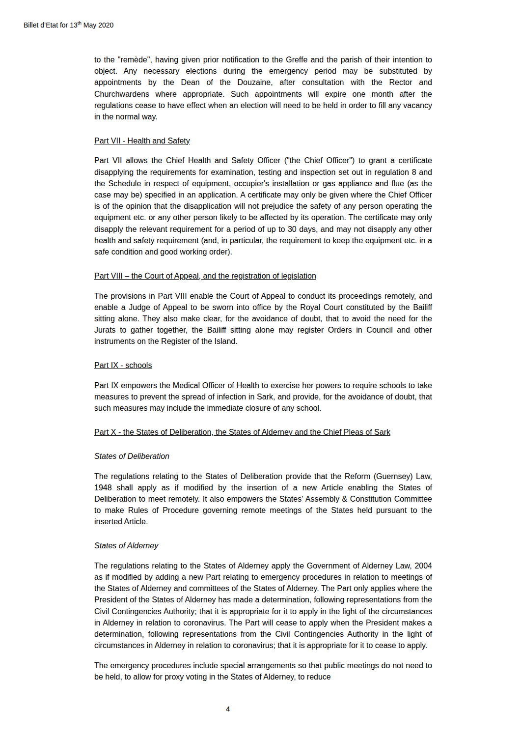Billet d’Etat for 13th May 2020
to the "remède", having given prior notification to the Greffe and the parish of their intention to object. Any necessary elections during the emergency period may be substituted by appointments by the Dean of the Douzaine, after consultation with the Rector and Churchwardens where appropriate. Such appointments will expire one month after the regulations cease to have effect when an election will need to be held in order to fill any vacancy in the normal way.
Part VII - Health and Safety
Part VII allows the Chief Health and Safety Officer ("the Chief Officer") to grant a certificate disapplying the requirements for examination, testing and inspection set out in regulation 8 and the Schedule in respect of equipment, occupier's installation or gas appliance and flue (as the case may be) specified in an application. A certificate may only be given where the Chief Officer is of the opinion that the disapplication will not prejudice the safety of any person operating the equipment etc. or any other person likely to be affected by its operation. The certificate may only disapply the relevant requirement for a period of up to 30 days, and may not disapply any other health and safety requirement (and, in particular, the requirement to keep the equipment etc. in a safe condition and good working order).
Part VIII – the Court of Appeal, and the registration of legislation
The provisions in Part VIII enable the Court of Appeal to conduct its proceedings remotely, and enable a Judge of Appeal to be sworn into office by the Royal Court constituted by the Bailiff sitting alone. They also make clear, for the avoidance of doubt, that to avoid the need for the Jurats to gather together, the Bailiff sitting alone may register Orders in Council and other instruments on the Register of the Island.
Part IX - schools
Part IX empowers the Medical Officer of Health to exercise her powers to require schools to take measures to prevent the spread of infection in Sark, and provide, for the avoidance of doubt, that such measures may include the immediate closure of any school.
Part X - the States of Deliberation, the States of Alderney and the Chief Pleas of Sark
States of Deliberation
The regulations relating to the States of Deliberation provide that the Reform (Guernsey) Law, 1948 shall apply as if modified by the insertion of a new Article enabling the States of Deliberation to meet remotely. It also empowers the States' Assembly & Constitution Committee to make Rules of Procedure governing remote meetings of the States held pursuant to the inserted Article.
States of Alderney
The regulations relating to the States of Alderney apply the Government of Alderney Law, 2004 as if modified by adding a new Part relating to emergency procedures in relation to meetings of the States of Alderney and committees of the States of Alderney. The Part only applies where the President of the States of Alderney has made a determination, following representations from the Civil Contingencies Authority; that it is appropriate for it to apply in the light of the circumstances in Alderney in relation to coronavirus. The Part will cease to apply when the President makes a determination, following representations from the Civil Contingencies Authority in the light of circumstances in Alderney in relation to coronavirus; that it is appropriate for it to cease to apply.
The emergency procedures include special arrangements so that public meetings do not need to be held, to allow for proxy voting in the States of Alderney, to reduce
4